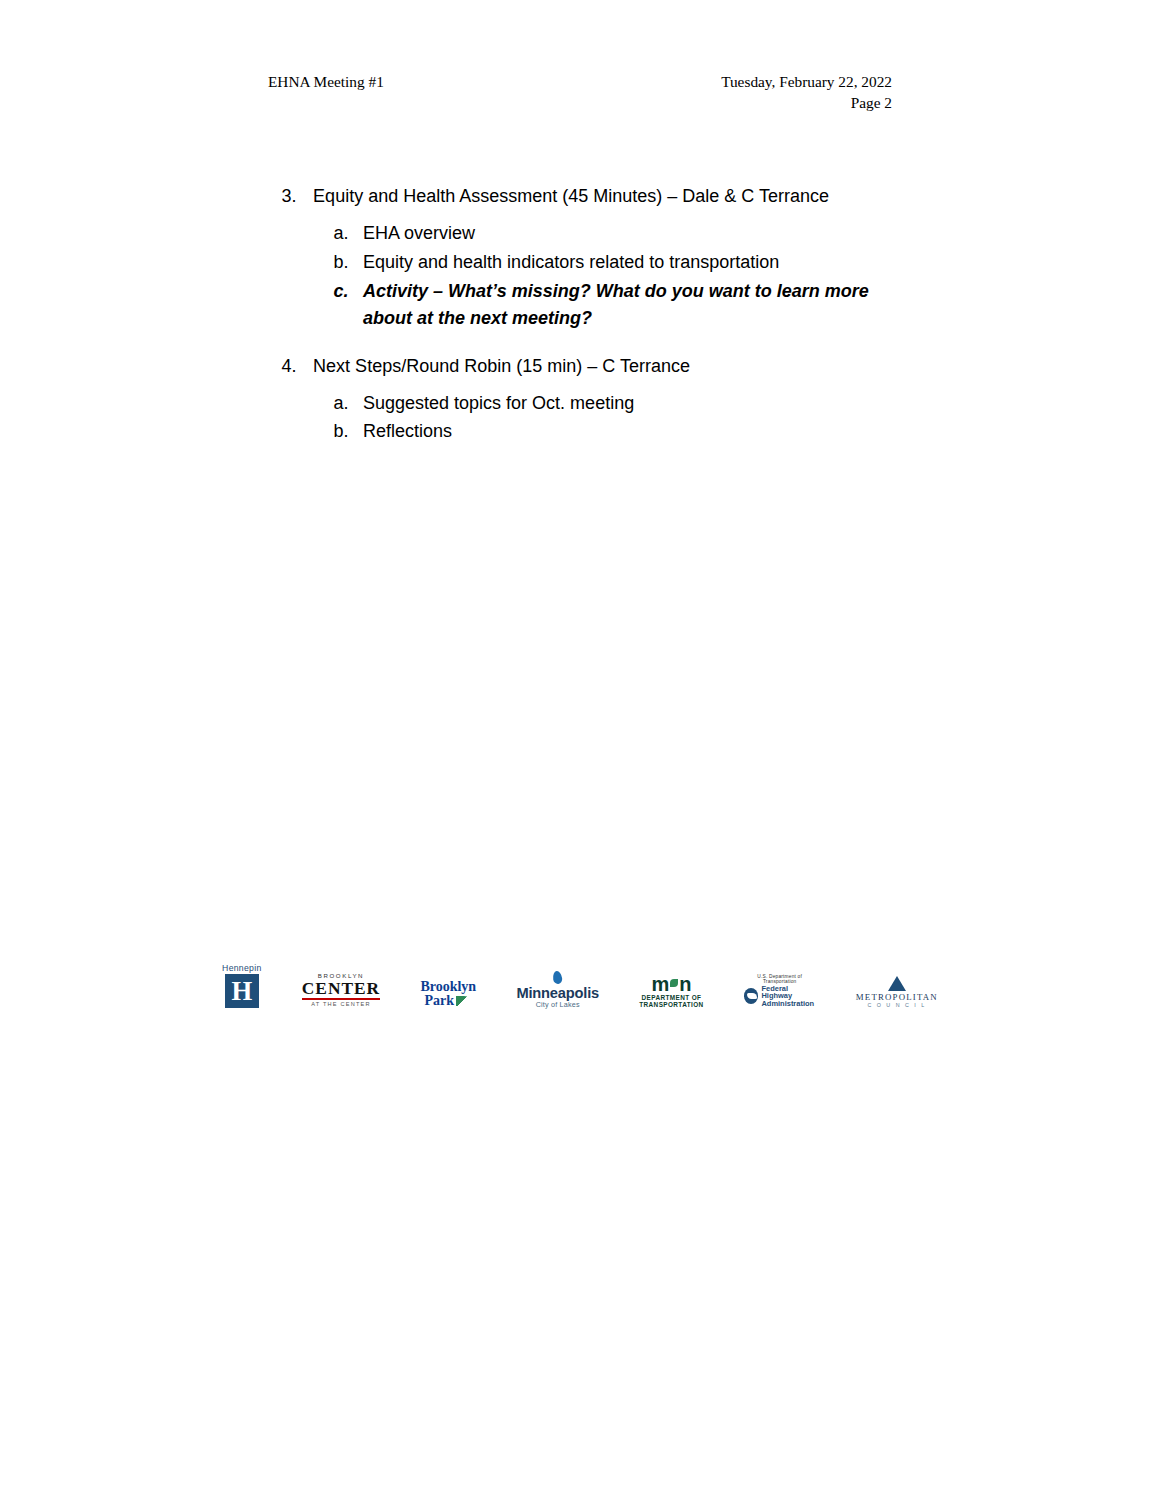EHNA Meeting #1
Tuesday, February 22, 2022
Page 2
Equity and Health Assessment (45 Minutes) – Dale & C Terrance
EHA overview
Equity and health indicators related to transportation
Activity – What’s missing? What do you want to learn more about at the next meeting?
Next Steps/Round Robin (15 min) – C Terrance
Suggested topics for Oct. meeting
Reflections
Hennepin
H
BROOKLYN
CENTER
AT THE CENTER
Brooklyn
Park
Minneapolis
City of Lakes
m n
DEPARTMENT OF
TRANSPORTATION
U.S. Department of Transportation
Federal Highway
Administration
METROPOLITAN
C O U N C I L